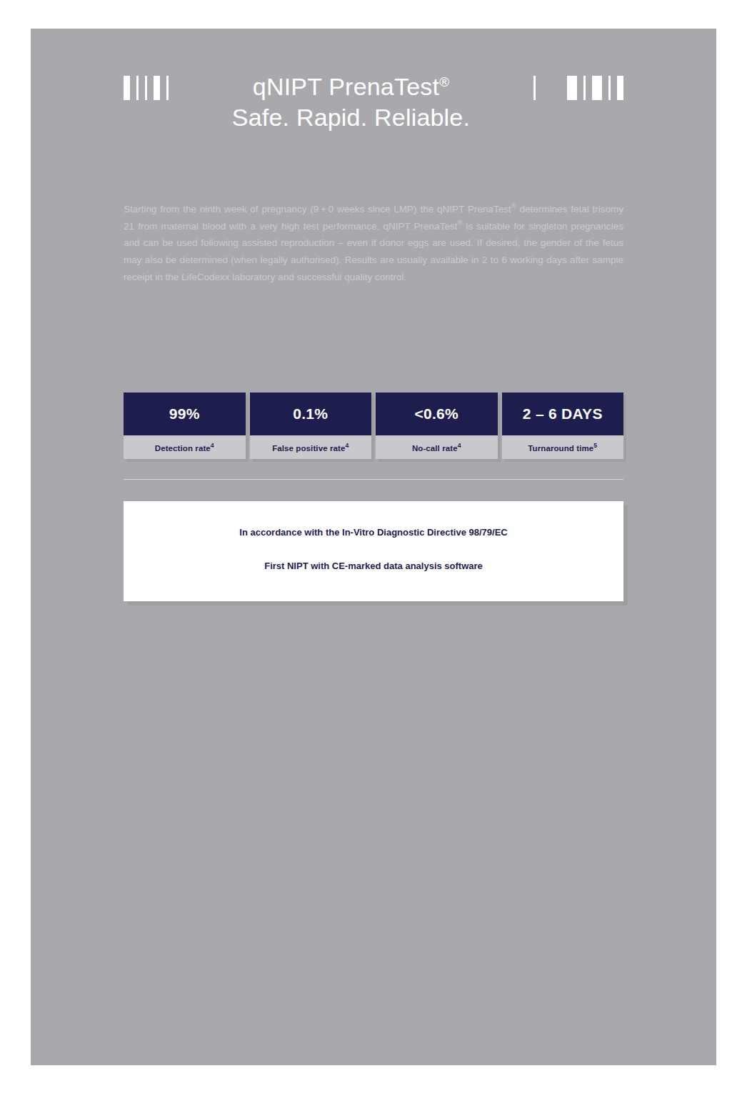qNIPT PrenaTest® Safe. Rapid. Reliable.
Starting from the ninth week of pregnancy (9 + 0 weeks since LMP) the qNIPT PrenaTest® determines fetal trisomy 21 from maternal blood with a very high test performance. qNIPT PrenaTest® is suitable for singleton pregnancies and can be used following assisted reproduc­tion – even if donor eggs are used. If desired, the gender of the fetus may also be determined (when legally authorised). Results are usually available in 2 to 6 working days after sample receipt in the LifeCodexx laboratory and successful quality control.
99%
Detection rate4
0.1%
False positive rate4
<0.6%
No-call rate4
2 – 6 DAYS
Turnaround time5
In accordance with the In-Vitro Diagnostic Directive 98/79/EC
First NIPT with CE-marked data analysis software